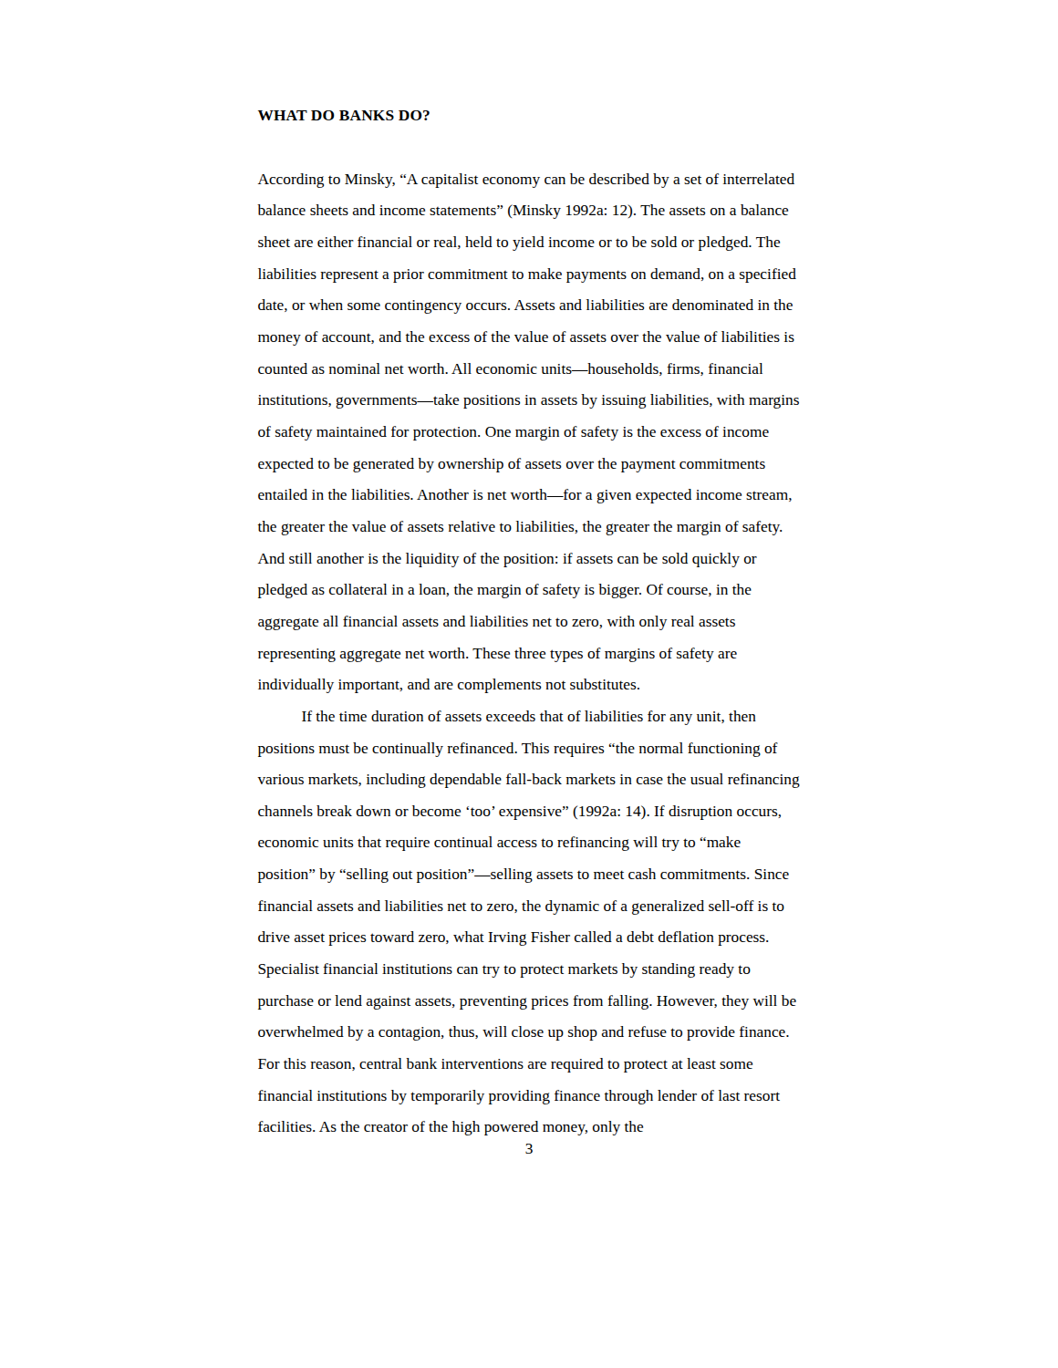WHAT DO BANKS DO?
According to Minsky, “A capitalist economy can be described by a set of interrelated balance sheets and income statements” (Minsky 1992a: 12). The assets on a balance sheet are either financial or real, held to yield income or to be sold or pledged. The liabilities represent a prior commitment to make payments on demand, on a specified date, or when some contingency occurs. Assets and liabilities are denominated in the money of account, and the excess of the value of assets over the value of liabilities is counted as nominal net worth. All economic units—households, firms, financial institutions, governments—take positions in assets by issuing liabilities, with margins of safety maintained for protection. One margin of safety is the excess of income expected to be generated by ownership of assets over the payment commitments entailed in the liabilities. Another is net worth—for a given expected income stream, the greater the value of assets relative to liabilities, the greater the margin of safety. And still another is the liquidity of the position: if assets can be sold quickly or pledged as collateral in a loan, the margin of safety is bigger. Of course, in the aggregate all financial assets and liabilities net to zero, with only real assets representing aggregate net worth. These three types of margins of safety are individually important, and are complements not substitutes.
If the time duration of assets exceeds that of liabilities for any unit, then positions must be continually refinanced. This requires “the normal functioning of various markets, including dependable fall-back markets in case the usual refinancing channels break down or become ‘too’ expensive” (1992a: 14). If disruption occurs, economic units that require continual access to refinancing will try to “make position” by “selling out position”—selling assets to meet cash commitments. Since financial assets and liabilities net to zero, the dynamic of a generalized sell-off is to drive asset prices toward zero, what Irving Fisher called a debt deflation process. Specialist financial institutions can try to protect markets by standing ready to purchase or lend against assets, preventing prices from falling. However, they will be overwhelmed by a contagion, thus, will close up shop and refuse to provide finance. For this reason, central bank interventions are required to protect at least some financial institutions by temporarily providing finance through lender of last resort facilities. As the creator of the high powered money, only the
3